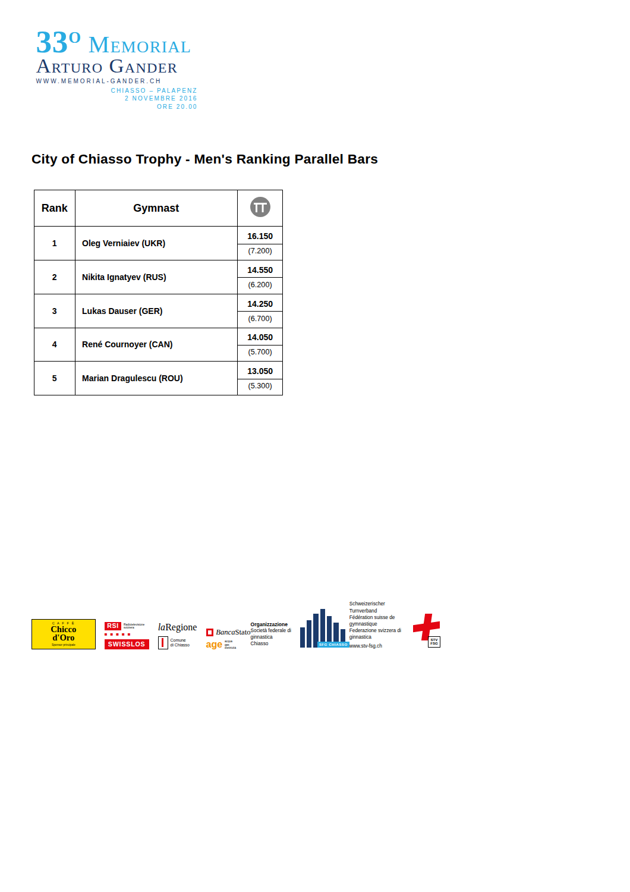33 O Memorial
Arturo Gander
WWW.MEMORIAL-GANDER.CH
CHIASSO – PALAPENZ
2 NOVEMBRE 2016
ORE 20.00
City of Chiasso Trophy - Men's Ranking Parallel Bars
| Rank | Gymnast | |
| --- | --- | --- |
| 1 | Oleg Verniaiev (UKR) | 16.150 (7.200) |
| 2 | Nikita Ignatyev (RUS) | 14.550 (6.200) |
| 3 | Lukas Dauser (GER) | 14.250 (6.700) |
| 4 | René Cournoyer (CAN) | 14.050 (5.700) |
| 5 | Marian Dragulescu (ROU) | 13.050 (5.300) |
C A F F È
Chicco
d'Oro
Sponsor principale
RSI Radiotelevisione
svizzera
■ ■ ■ ■ ■
SWISSLOS
la Regione
Comune
di Chiasso
Banca Stato
age acqua
gas
elettricità
Organizzazione
Società federale di ginnastica
Chiasso
SFG CHIASSO
Schweizerischer Turnverband
Fédération suisse de gymnastique
Federazione svizzera di ginnastica
www.stv-fsg.ch
STV
FSG